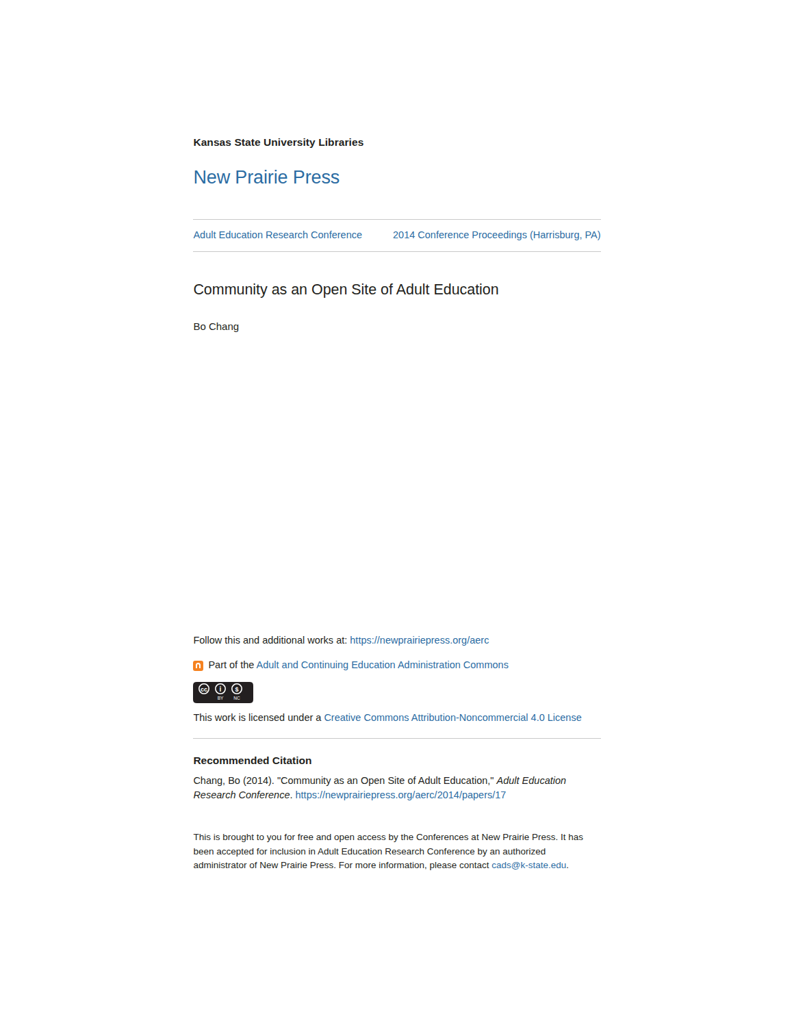Kansas State University Libraries
New Prairie Press
Adult Education Research Conference
2014 Conference Proceedings (Harrisburg, PA)
Community as an Open Site of Adult Education
Bo Chang
Follow this and additional works at: https://newprairiepress.org/aerc
Part of the Adult and Continuing Education Administration Commons
cc i $ BY NC
This work is licensed under a Creative Commons Attribution-Noncommercial 4.0 License
Recommended Citation
Chang, Bo (2014). "Community as an Open Site of Adult Education," Adult Education Research Conference. https://newprairiepress.org/aerc/2014/papers/17
This is brought to you for free and open access by the Conferences at New Prairie Press. It has been accepted for inclusion in Adult Education Research Conference by an authorized administrator of New Prairie Press. For more information, please contact cads@k-state.edu.